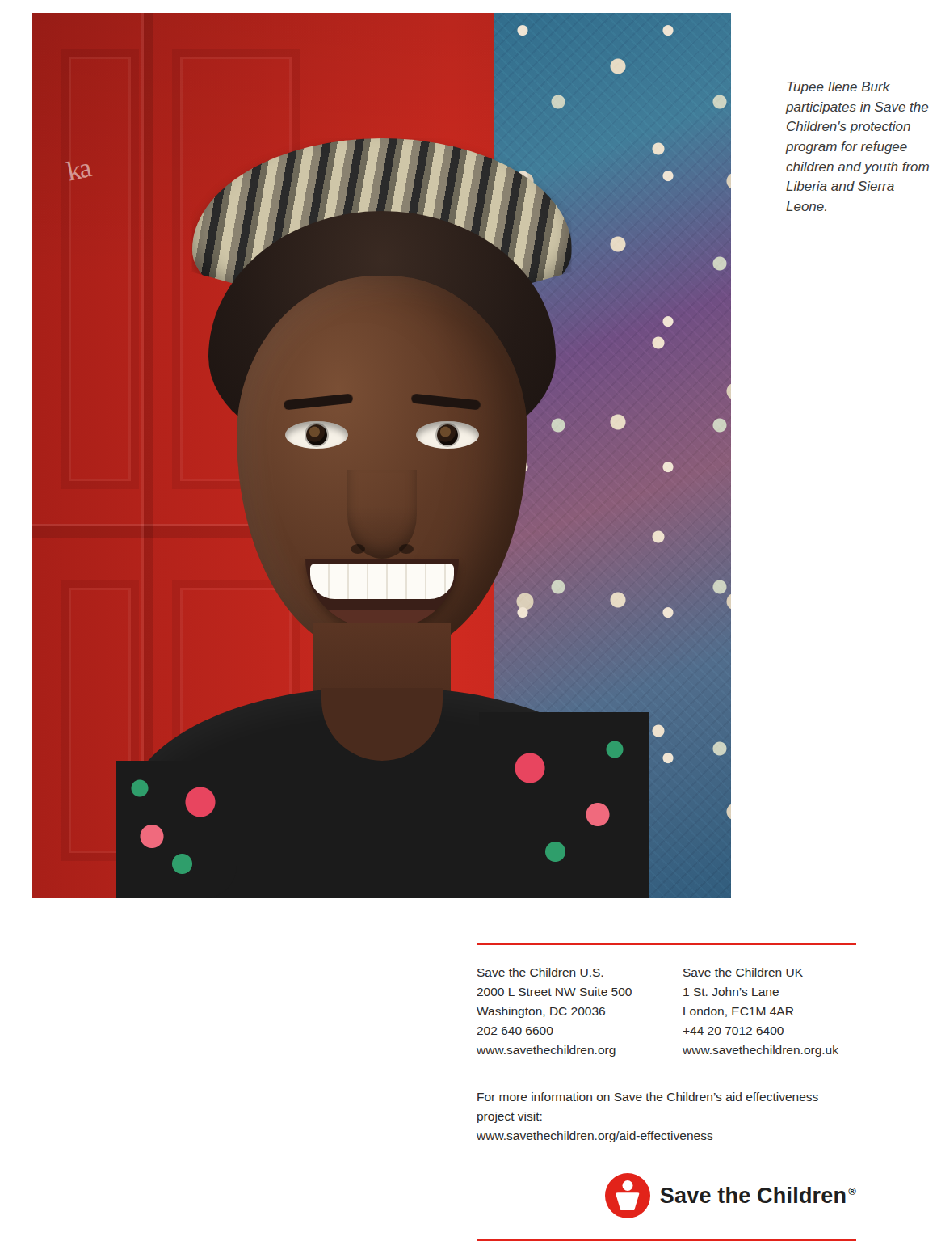ka
Tupee Ilene Burk participates in Save the Children's protection program for refugee children and youth from Liberia and Sierra Leone.
Save the Children U.S.
2000 L Street NW Suite 500
Washington, DC 20036
202 640 6600
www.savethechildren.org
Save the Children UK
1 St. John’s Lane
London, EC1M 4AR
+44 20 7012 6400
www.savethechildren.org.uk
For more information on Save the Children’s aid effectiveness project visit:
www.savethechildren.org/aid-effectiveness
Save the Children®